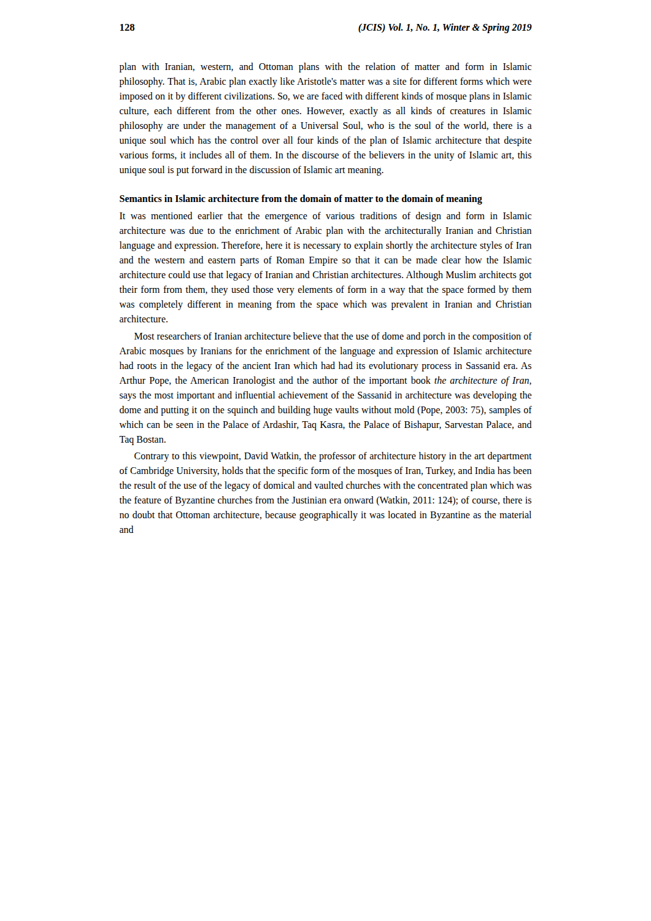128 (JCIS) Vol. 1, No. 1, Winter & Spring 2019
plan with Iranian, western, and Ottoman plans with the relation of matter and form in Islamic philosophy. That is, Arabic plan exactly like Aristotle's matter was a site for different forms which were imposed on it by different civilizations. So, we are faced with different kinds of mosque plans in Islamic culture, each different from the other ones. However, exactly as all kinds of creatures in Islamic philosophy are under the management of a Universal Soul, who is the soul of the world, there is a unique soul which has the control over all four kinds of the plan of Islamic architecture that despite various forms, it includes all of them. In the discourse of the believers in the unity of Islamic art, this unique soul is put forward in the discussion of Islamic art meaning.
Semantics in Islamic architecture from the domain of matter to the domain of meaning
It was mentioned earlier that the emergence of various traditions of design and form in Islamic architecture was due to the enrichment of Arabic plan with the architecturally Iranian and Christian language and expression. Therefore, here it is necessary to explain shortly the architecture styles of Iran and the western and eastern parts of Roman Empire so that it can be made clear how the Islamic architecture could use that legacy of Iranian and Christian architectures. Although Muslim architects got their form from them, they used those very elements of form in a way that the space formed by them was completely different in meaning from the space which was prevalent in Iranian and Christian architecture.
Most researchers of Iranian architecture believe that the use of dome and porch in the composition of Arabic mosques by Iranians for the enrichment of the language and expression of Islamic architecture had roots in the legacy of the ancient Iran which had had its evolutionary process in Sassanid era. As Arthur Pope, the American Iranologist and the author of the important book the architecture of Iran, says the most important and influential achievement of the Sassanid in architecture was developing the dome and putting it on the squinch and building huge vaults without mold (Pope, 2003: 75), samples of which can be seen in the Palace of Ardashir, Taq Kasra, the Palace of Bishapur, Sarvestan Palace, and Taq Bostan.
Contrary to this viewpoint, David Watkin, the professor of architecture history in the art department of Cambridge University, holds that the specific form of the mosques of Iran, Turkey, and India has been the result of the use of the legacy of domical and vaulted churches with the concentrated plan which was the feature of Byzantine churches from the Justinian era onward (Watkin, 2011: 124); of course, there is no doubt that Ottoman architecture, because geographically it was located in Byzantine as the material and